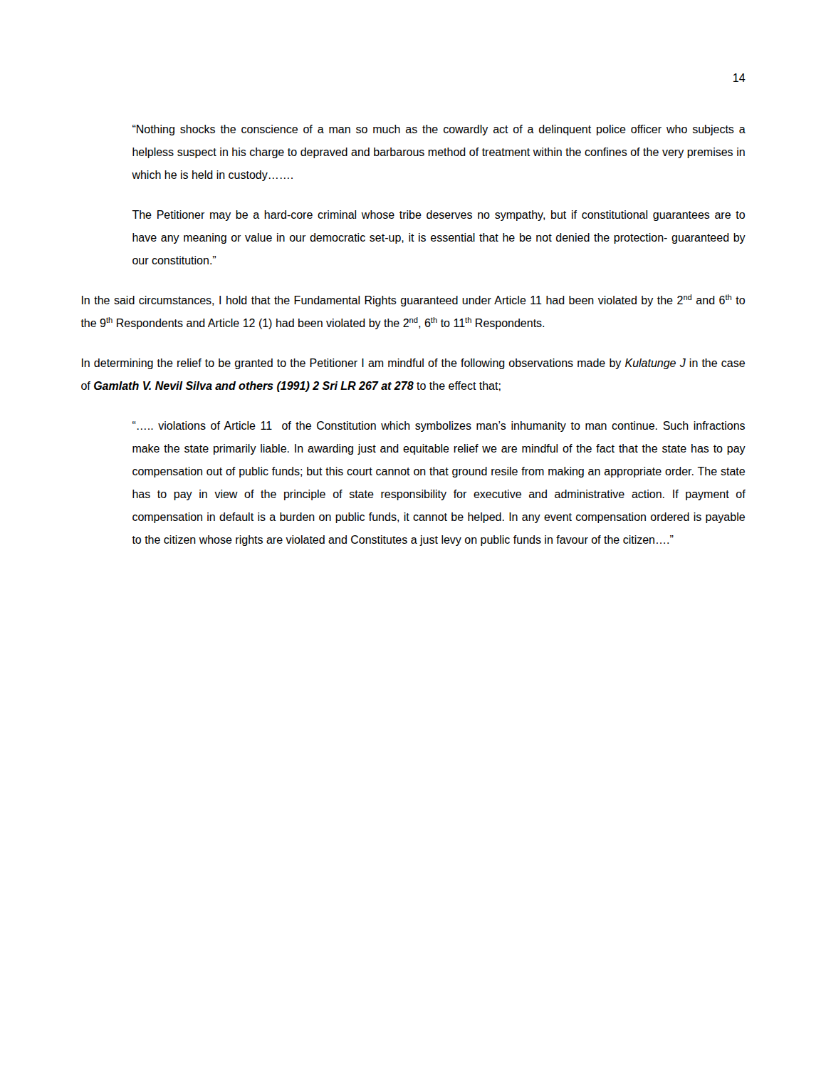14
“Nothing shocks the conscience of a man so much as the cowardly act of a delinquent police officer who subjects a helpless suspect in his charge to depraved and barbarous method of treatment within the confines of the very premises in which he is held in custody…….
The Petitioner may be a hard-core criminal whose tribe deserves no sympathy, but if constitutional guarantees are to have any meaning or value in our democratic set-up, it is essential that he be not denied the protection- guaranteed by our constitution.”
In the said circumstances, I hold that the Fundamental Rights guaranteed under Article 11 had been violated by the 2nd and 6th to the 9th Respondents and Article 12 (1) had been violated by the 2nd, 6th to 11th Respondents.
In determining the relief to be granted to the Petitioner I am mindful of the following observations made by Kulatunge J in the case of Gamlath V. Nevil Silva and others (1991) 2 Sri LR 267 at 278 to the effect that;
“….. violations of Article 11 of the Constitution which symbolizes man’s inhumanity to man continue. Such infractions make the state primarily liable. In awarding just and equitable relief we are mindful of the fact that the state has to pay compensation out of public funds; but this court cannot on that ground resile from making an appropriate order. The state has to pay in view of the principle of state responsibility for executive and administrative action. If payment of compensation in default is a burden on public funds, it cannot be helped. In any event compensation ordered is payable to the citizen whose rights are violated and Constitutes a just levy on public funds in favour of the citizen….”